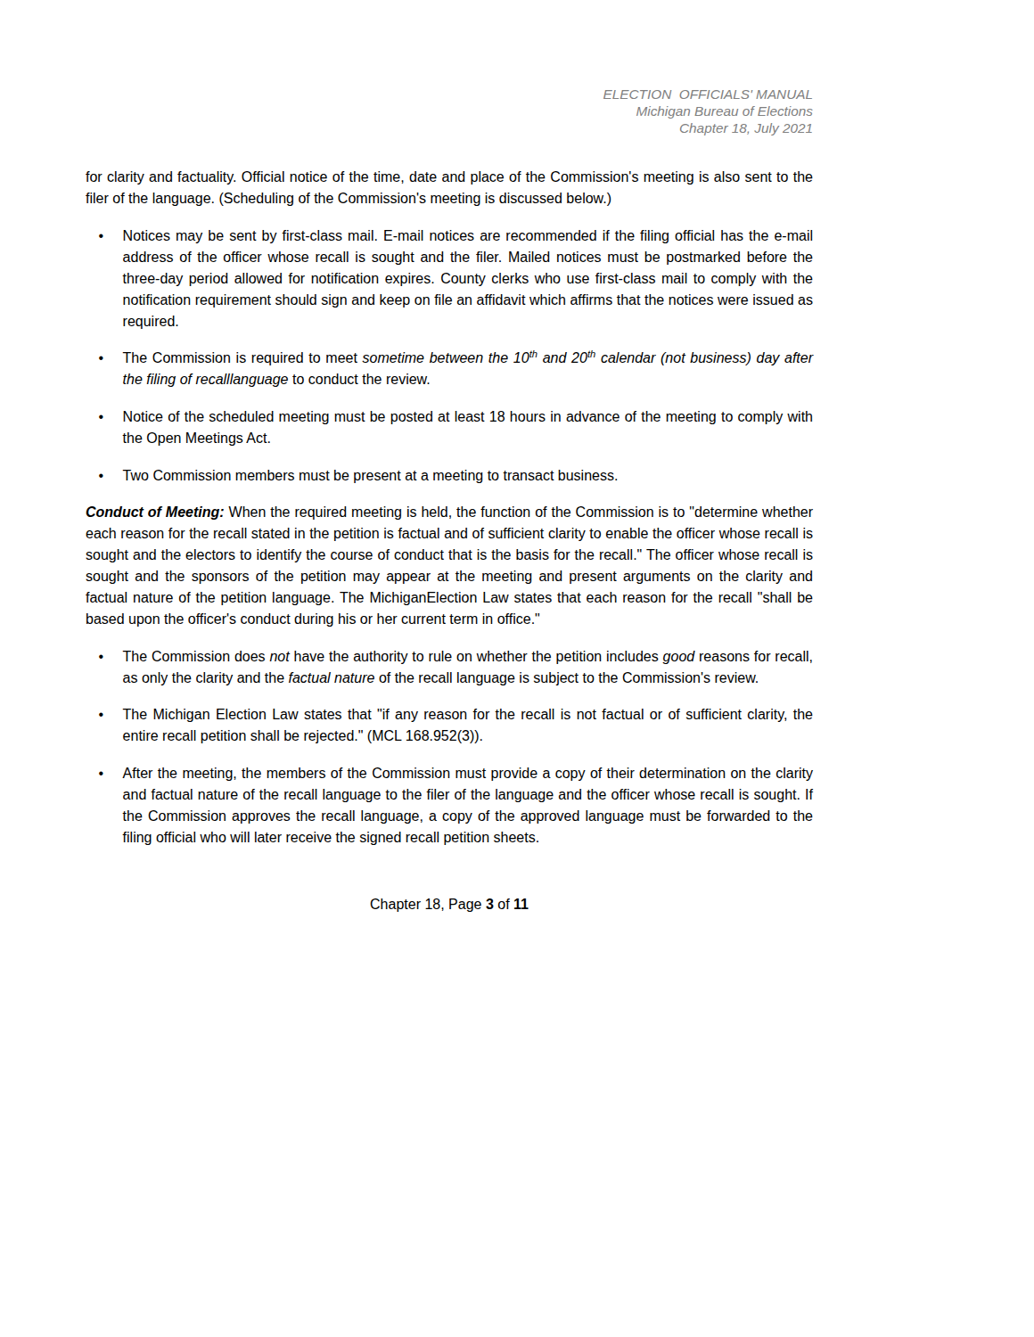ELECTION OFFICIALS' MANUAL
Michigan Bureau of Elections
Chapter 18, July 2021
for clarity and factuality. Official notice of the time, date and place of the Commission's meeting is also sent to the filer of the language. (Scheduling of the Commission's meeting is discussed below.)
Notices may be sent by first-class mail. E-mail notices are recommended if the filing official has the e-mail address of the officer whose recall is sought and the filer. Mailed notices must be postmarked before the three-day period allowed for notification expires. County clerks who use first-class mail to comply with the notification requirement should sign and keep on file an affidavit which affirms that the notices were issued as required.
The Commission is required to meet sometime between the 10th and 20th calendar (not business) day after the filing of recalllanguage to conduct the review.
Notice of the scheduled meeting must be posted at least 18 hours in advance of the meeting to comply with the Open Meetings Act.
Two Commission members must be present at a meeting to transact business.
Conduct of Meeting: When the required meeting is held, the function of the Commission is to "determine whether each reason for the recall stated in the petition is factual and of sufficient clarity to enable the officer whose recall is sought and the electors to identify the course of conduct that is the basis for the recall." The officer whose recall is sought and the sponsors of the petition may appear at the meeting and present arguments on the clarity and factual nature of the petition language. The MichiganElection Law states that each reason for the recall "shall be based upon the officer's conduct during his or her current term in office."
The Commission does not have the authority to rule on whether the petition includes good reasons for recall, as only the clarity and the factual nature of the recall language is subject to the Commission's review.
The Michigan Election Law states that "if any reason for the recall is not factual or of sufficient clarity, the entire recall petition shall be rejected." (MCL 168.952(3)).
After the meeting, the members of the Commission must provide a copy of their determination on the clarity and factual nature of the recall language to the filer of the language and the officer whose recall is sought. If the Commission approves the recall language, a copy of the approved language must be forwarded to the filing official who will later receive the signed recall petition sheets.
Chapter 18, Page 3 of 11